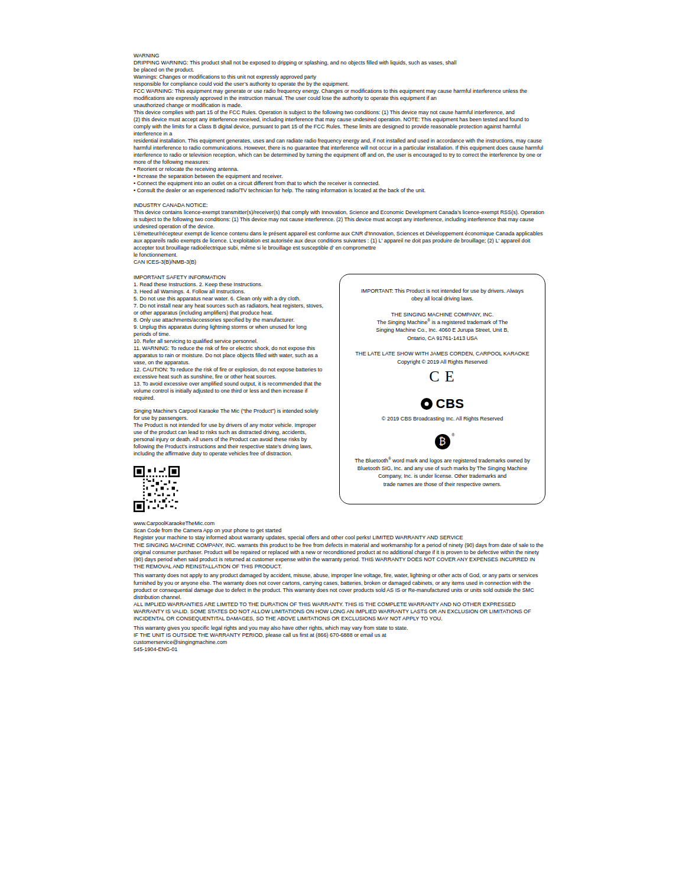WARNING
DRIPPING WARNING: This product shall not be exposed to dripping or splashing, and no objects filled with liquids, such as vases, shall
be placed on the product.
Warnings: Changes or modifications to this unit not expressly approved party
responsible for compliance could void the user’s authority to operate the by the equipment.
FCC WARNING: This equipment may generate or use radio frequency energy. Changes or modifications to this equipment may cause harmful interference unless the modifications are expressly approved in the instruction manual. The user could lose the authority to operate this equipment if an
unauthorized change or modification is made.
This device complies with part 15 of the FCC Rules. Operation is subject to the following two conditions: (1) This device may not cause harmful interference, and
(2) this device must accept any interference received, including interference that may cause undesired operation. NOTE: This equipment has been tested and found to comply with the limits for a Class B digital device, pursuant to part 15 of the FCC Rules. These limits are designed to provide reasonable protection against harmful interference in a
residential installation. This equipment generates, uses and can radiate radio frequency energy and, if not installed and used in accordance with the instructions, may cause harmful interference to radio communications. However, there is no guarantee that interference will not occur in a particular installation. If this equipment does cause harmful interference to radio or television reception, which can be determined by turning the equipment off and on, the user is encouraged to try to correct the interference by one or more of the following measures:
• Reorient or relocate the receiving antenna.
• Increase the separation between the equipment and receiver.
• Connect the equipment into an outlet on a circuit different from that to which the receiver is connected.
• Consult the dealer or an experienced radio/TV technician for help. The rating information is located at the back of the unit.
INDUSTRY CANADA NOTICE:
This device contains licence-exempt transmitter(s)/receiver(s) that comply with Innovation, Science and Economic Development Canada’s licence-exempt RSS(s). Operation is subject to the following two conditions: (1) This device may not cause interference. (2) This device must accept any interference, including interference that may cause undesired operation of the device.
L’émetteur/récepteur exempt de licence contenu dans le présent appareil est conforme aux CNR d’Innovation, Sciences et Développement économique Canada applicables aux appareils radio exempts de licence. L’exploitation est autorisée aux deux conditions suivantes : (1) L' appareil ne doit pas produire de brouillage; (2) L' appareil doit accepter tout brouillage radioélectrique subi, même si le brouillage est susceptible d' en compromettre
le fonctionnement.
CAN ICES-3(B)/NMB-3(B)
IMPORTANT SAFETY INFORMATION
1. Read these Instructions. 2. Keep these Instructions.
3. Heed all Warnings. 4. Follow all Instructions.
5. Do not use this apparatus near water. 6. Clean only with a dry cloth.
7. Do not install near any heat sources such as radiators, heat registers, stoves,
or other apparatus (including amplifiers) that produce heat.
8. Only use attachments/accessories specified by the manufacturer.
9. Unplug this apparatus during lightning storms or when unused for long
periods of time.
10. Refer all servicing to qualified service personnel.
11. WARNING: To reduce the risk of fire or electric shock, do not expose this apparatus to rain or moisture. Do not place objects filled with water, such as a vase, on the apparatus.
12. CAUTION: To reduce the risk of fire or explosion, do not expose batteries to excessive heat such as sunshine, fire or other heat sources.
13. To avoid excessive over amplified sound output, it is recommended that the volume control is initially adjusted to one third or less and then increase if required.
Singing Machine’s Carpool Karaoke The Mic (“the Product”) is intended solely for use by passengers.
The Product is not intended for use by drivers of any motor vehicle. Improper use of the product can lead to risks such as distracted driving, accidents, personal injury or death. All users of the Product can avoid these risks by following the Product’s instructions and their respective state’s driving laws, including the affirmative duty to operate vehicles free of distraction.
IMPORTANT: This Product is not intended for use by drivers. Always
obey all local driving laws.
THE SINGING MACHINE COMPANY, INC.
The Singing Machine® is a registered trademark of The
Singing Machine Co., Inc. 4060 E Jurupa Street, Unit B,
Ontario, CA 91761-1413 USA
THE LATE LATE SHOW WITH JAMES CORDEN, CARPOOL KARAOKE
Copyright © 2019 All Rights Reserved
C E
CBS
© 2019 CBS Broadcasting Inc. All Rights Reserved
₿ ®
The Bluetooth® word mark and logos are registered trademarks owned by
Bluetooth SIG, Inc. and any use of such marks by The Singing Machine
Company, Inc. is under license. Other trademarks and
trade names are those of their respective owners.
www.CarpoolKaraokeTheMic.com
Scan Code from the Camera App on your phone to get started
Register your machine to stay informed about warranty updates, special offers and other cool perks! LIMITED WARRANTY AND SERVICE
THE SINGING MACHINE COMPANY, INC. warrants this product to be free from defects in material and workmanship for a period of ninety (90) days from date of sale to the original consumer purchaser. Product will be repaired or replaced with a new or reconditioned product at no additional charge if it is proven to be defective within the ninety (90) days period when said product is returned at customer expense within the warranty period. THIS WARRANTY DOES NOT COVER ANY EXPENSES INCURRED IN THE REMOVAL AND REINSTALLATION OF THIS PRODUCT.
This warranty does not apply to any product damaged by accident, misuse, abuse, improper line voltage, fire, water, lightning or other acts of God, or any parts or services furnished by you or anyone else. The warranty does not cover cartons, carrying cases, batteries, broken or damaged cabinets, or any items used in connection with the product or consequential damage due to defect in the product. This warranty does not cover products sold AS IS or Re-manufactured units or units sold outside the SMC distribution channel.
ALL IMPLIED WARRANTIES ARE LIMITED TO THE DURATION OF THIS WARRANTY. THIS IS THE COMPLETE WARRANTY AND NO OTHER EXPRESSED WARRANTY IS VALID. SOME STATES DO NOT ALLOW LIMITATIONS ON HOW LONG AN IMPLIED WARRANTY LASTS OR AN EXCLUSION OR LIMITATIONS OF INCIDENTAL OR CONSEQUENTITAL DAMAGES, SO THE ABOVE LIMITATIONS OR EXCLUSIONS MAY NOT APPLY TO YOU.
This warranty gives you specific legal rights and you may also have other rights, which may vary from state to state.
IF THE UNIT IS OUTSIDE THE WARRANTY PERIOD, please call us first at (866) 670-6888 or email us at
customerservice@singingmachine.com
545-1904-ENG-01